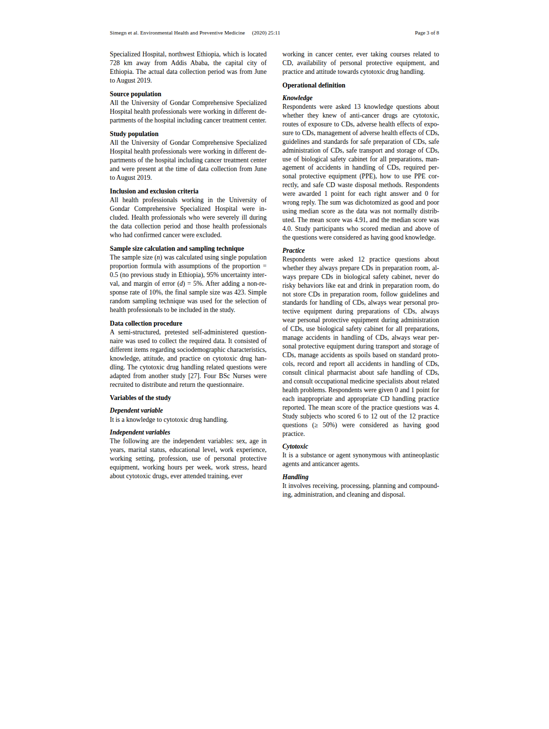Simegn et al. Environmental Health and Preventive Medicine (2020) 25:11
Page 3 of 8
Specialized Hospital, northwest Ethiopia, which is located 728 km away from Addis Ababa, the capital city of Ethiopia. The actual data collection period was from June to August 2019.
Source population
All the University of Gondar Comprehensive Specialized Hospital health professionals were working in different departments of the hospital including cancer treatment center.
Study population
All the University of Gondar Comprehensive Specialized Hospital health professionals were working in different departments of the hospital including cancer treatment center and were present at the time of data collection from June to August 2019.
Inclusion and exclusion criteria
All health professionals working in the University of Gondar Comprehensive Specialized Hospital were included. Health professionals who were severely ill during the data collection period and those health professionals who had confirmed cancer were excluded.
Sample size calculation and sampling technique
The sample size (n) was calculated using single population proportion formula with assumptions of the proportion = 0.5 (no previous study in Ethiopia), 95% uncertainty interval, and margin of error (d) = 5%. After adding a non-response rate of 10%, the final sample size was 423. Simple random sampling technique was used for the selection of health professionals to be included in the study.
Data collection procedure
A semi-structured, pretested self-administered questionnaire was used to collect the required data. It consisted of different items regarding sociodemographic characteristics, knowledge, attitude, and practice on cytotoxic drug handling. The cytotoxic drug handling related questions were adapted from another study [27]. Four BSc Nurses were recruited to distribute and return the questionnaire.
Variables of the study
Dependent variable
It is a knowledge to cytotoxic drug handling.
Independent variables
The following are the independent variables: sex, age in years, marital status, educational level, work experience, working setting, profession, use of personal protective equipment, working hours per week, work stress, heard about cytotoxic drugs, ever attended training, ever
working in cancer center, ever taking courses related to CD, availability of personal protective equipment, and practice and attitude towards cytotoxic drug handling.
Operational definition
Knowledge
Respondents were asked 13 knowledge questions about whether they knew of anti-cancer drugs are cytotoxic, routes of exposure to CDs, adverse health effects of exposure to CDs, management of adverse health effects of CDs, guidelines and standards for safe preparation of CDs, safe administration of CDs, safe transport and storage of CDs, use of biological safety cabinet for all preparations, management of accidents in handling of CDs, required personal protective equipment (PPE), how to use PPE correctly, and safe CD waste disposal methods. Respondents were awarded 1 point for each right answer and 0 for wrong reply. The sum was dichotomized as good and poor using median score as the data was not normally distributed. The mean score was 4.91, and the median score was 4.0. Study participants who scored median and above of the questions were considered as having good knowledge.
Practice
Respondents were asked 12 practice questions about whether they always prepare CDs in preparation room, always prepare CDs in biological safety cabinet, never do risky behaviors like eat and drink in preparation room, do not store CDs in preparation room, follow guidelines and standards for handling of CDs, always wear personal protective equipment during preparations of CDs, always wear personal protective equipment during administration of CDs, use biological safety cabinet for all preparations, manage accidents in handling of CDs, always wear personal protective equipment during transport and storage of CDs, manage accidents as spoils based on standard protocols, record and report all accidents in handling of CDs, consult clinical pharmacist about safe handling of CDs, and consult occupational medicine specialists about related health problems. Respondents were given 0 and 1 point for each inappropriate and appropriate CD handling practice reported. The mean score of the practice questions was 4. Study subjects who scored 6 to 12 out of the 12 practice questions (≥ 50%) were considered as having good practice.
Cytotoxic
It is a substance or agent synonymous with antineoplastic agents and anticancer agents.
Handling
It involves receiving, processing, planning and compounding, administration, and cleaning and disposal.